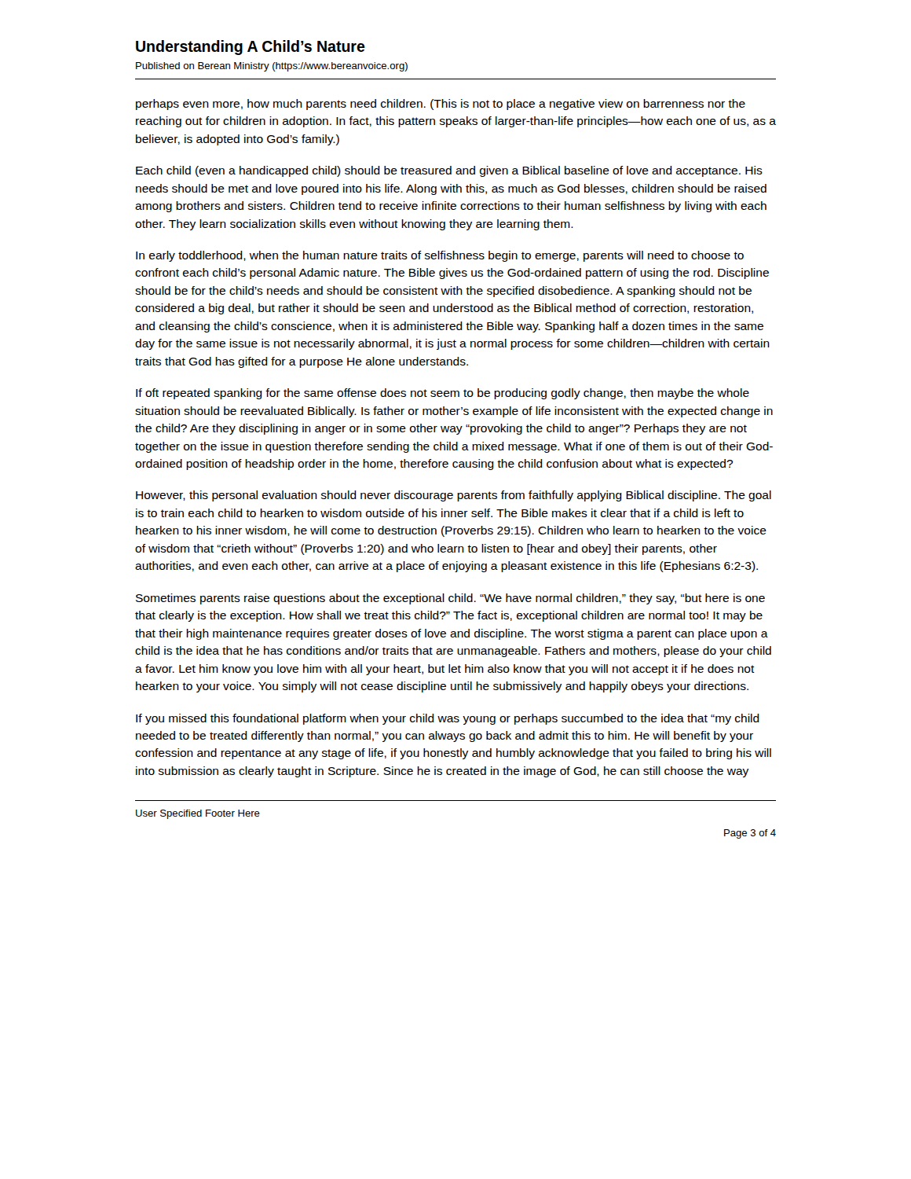Understanding A Child’s Nature
Published on Berean Ministry (https://www.bereanvoice.org)
perhaps even more, how much parents need children. (This is not to place a negative view on barrenness nor the reaching out for children in adoption. In fact, this pattern speaks of larger-than-life principles—how each one of us, as a believer, is adopted into God’s family.)
Each child (even a handicapped child) should be treasured and given a Biblical baseline of love and acceptance. His needs should be met and love poured into his life. Along with this, as much as God blesses, children should be raised among brothers and sisters. Children tend to receive infinite corrections to their human selfishness by living with each other. They learn socialization skills even without knowing they are learning them.
In early toddlerhood, when the human nature traits of selfishness begin to emerge, parents will need to choose to confront each child’s personal Adamic nature. The Bible gives us the God-ordained pattern of using the rod. Discipline should be for the child’s needs and should be consistent with the specified disobedience. A spanking should not be considered a big deal, but rather it should be seen and understood as the Biblical method of correction, restoration, and cleansing the child’s conscience, when it is administered the Bible way. Spanking half a dozen times in the same day for the same issue is not necessarily abnormal, it is just a normal process for some children—children with certain traits that God has gifted for a purpose He alone understands.
If oft repeated spanking for the same offense does not seem to be producing godly change, then maybe the whole situation should be reevaluated Biblically. Is father or mother’s example of life inconsistent with the expected change in the child? Are they disciplining in anger or in some other way “provoking the child to anger”? Perhaps they are not together on the issue in question therefore sending the child a mixed message. What if one of them is out of their God-ordained position of headship order in the home, therefore causing the child confusion about what is expected?
However, this personal evaluation should never discourage parents from faithfully applying Biblical discipline. The goal is to train each child to hearken to wisdom outside of his inner self. The Bible makes it clear that if a child is left to hearken to his inner wisdom, he will come to destruction (Proverbs 29:15). Children who learn to hearken to the voice of wisdom that “crieth without” (Proverbs 1:20) and who learn to listen to [hear and obey] their parents, other authorities, and even each other, can arrive at a place of enjoying a pleasant existence in this life (Ephesians 6:2-3).
Sometimes parents raise questions about the exceptional child. “We have normal children,” they say, “but here is one that clearly is the exception. How shall we treat this child?” The fact is, exceptional children are normal too! It may be that their high maintenance requires greater doses of love and discipline. The worst stigma a parent can place upon a child is the idea that he has conditions and/or traits that are unmanageable. Fathers and mothers, please do your child a favor. Let him know you love him with all your heart, but let him also know that you will not accept it if he does not hearken to your voice. You simply will not cease discipline until he submissively and happily obeys your directions.
If you missed this foundational platform when your child was young or perhaps succumbed to the idea that “my child needed to be treated differently than normal,” you can always go back and admit this to him. He will benefit by your confession and repentance at any stage of life, if you honestly and humbly acknowledge that you failed to bring his will into submission as clearly taught in Scripture. Since he is created in the image of God, he can still choose the way
User Specified Footer Here
Page 3 of 4